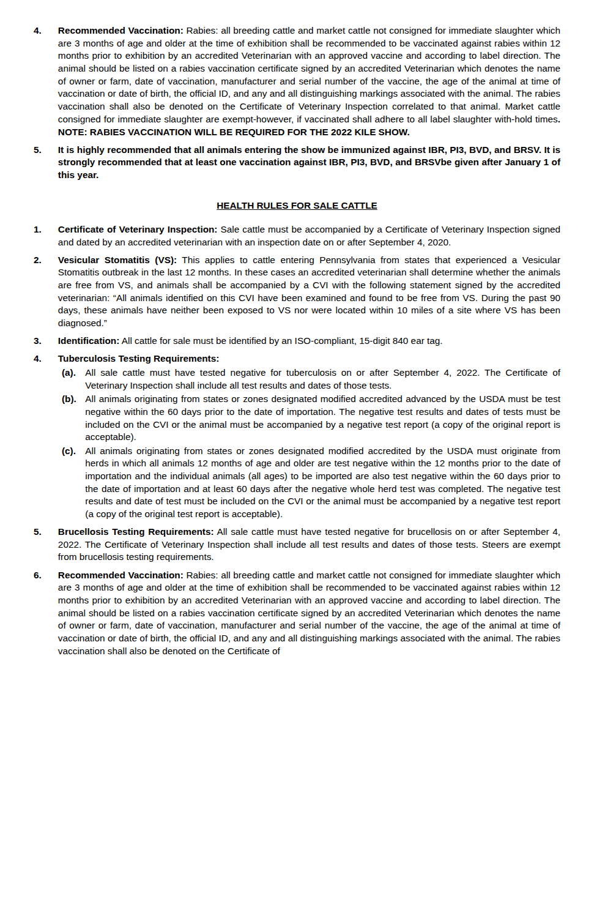4. Recommended Vaccination: Rabies: all breeding cattle and market cattle not consigned for immediate slaughter which are 3 months of age and older at the time of exhibition shall be recommended to be vaccinated against rabies within 12 months prior to exhibition by an accredited Veterinarian with an approved vaccine and according to label direction. The animal should be listed on a rabies vaccination certificate signed by an accredited Veterinarian which denotes the name of owner or farm, date of vaccination, manufacturer and serial number of the vaccine, the age of the animal at time of vaccination or date of birth, the official ID, and any and all distinguishing markings associated with the animal. The rabies vaccination shall also be denoted on the Certificate of Veterinary Inspection correlated to that animal. Market cattle consigned for immediate slaughter are exempt-however, if vaccinated shall adhere to all label slaughter with-hold times. NOTE: RABIES VACCINATION WILL BE REQUIRED FOR THE 2022 KILE SHOW.
5. It is highly recommended that all animals entering the show be immunized against IBR, PI3, BVD, and BRSV. It is strongly recommended that at least one vaccination against IBR, PI3, BVD, and BRSVbe given after January 1 of this year.
HEALTH RULES FOR SALE CATTLE
1. Certificate of Veterinary Inspection: Sale cattle must be accompanied by a Certificate of Veterinary Inspection signed and dated by an accredited veterinarian with an inspection date on or after September 4, 2020.
2. Vesicular Stomatitis (VS): This applies to cattle entering Pennsylvania from states that experienced a Vesicular Stomatitis outbreak in the last 12 months. In these cases an accredited veterinarian shall determine whether the animals are free from VS, and animals shall be accompanied by a CVI with the following statement signed by the accredited veterinarian: “All animals identified on this CVI have been examined and found to be free from VS. During the past 90 days, these animals have neither been exposed to VS nor were located within 10 miles of a site where VS has been diagnosed.”
3. Identification: All cattle for sale must be identified by an ISO-compliant, 15-digit 840 ear tag.
4. Tuberculosis Testing Requirements:
(a). All sale cattle must have tested negative for tuberculosis on or after September 4, 2022. The Certificate of Veterinary Inspection shall include all test results and dates of those tests.
(b). All animals originating from states or zones designated modified accredited advanced by the USDA must be test negative within the 60 days prior to the date of importation. The negative test results and dates of tests must be included on the CVI or the animal must be accompanied by a negative test report (a copy of the original report is acceptable).
(c). All animals originating from states or zones designated modified accredited by the USDA must originate from herds in which all animals 12 months of age and older are test negative within the 12 months prior to the date of importation and the individual animals (all ages) to be imported are also test negative within the 60 days prior to the date of importation and at least 60 days after the negative whole herd test was completed. The negative test results and date of test must be included on the CVI or the animal must be accompanied by a negative test report (a copy of the original test report is acceptable).
5. Brucellosis Testing Requirements: All sale cattle must have tested negative for brucellosis on or after September 4, 2022. The Certificate of Veterinary Inspection shall include all test results and dates of those tests. Steers are exempt from brucellosis testing requirements.
6. Recommended Vaccination: Rabies: all breeding cattle and market cattle not consigned for immediate slaughter which are 3 months of age and older at the time of exhibition shall be recommended to be vaccinated against rabies within 12 months prior to exhibition by an accredited Veterinarian with an approved vaccine and according to label direction. The animal should be listed on a rabies vaccination certificate signed by an accredited Veterinarian which denotes the name of owner or farm, date of vaccination, manufacturer and serial number of the vaccine, the age of the animal at time of vaccination or date of birth, the official ID, and any and all distinguishing markings associated with the animal. The rabies vaccination shall also be denoted on the Certificate of